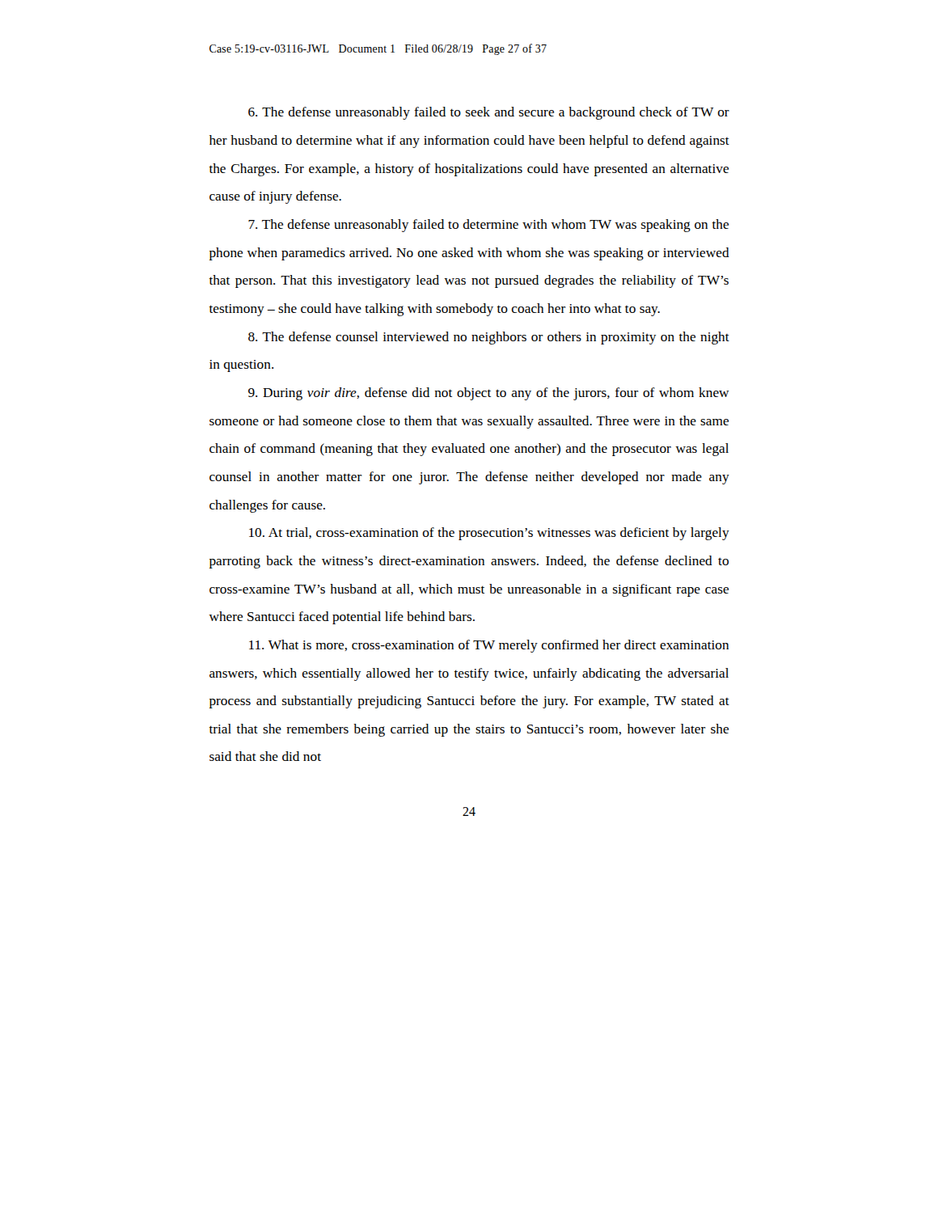Case 5:19-cv-03116-JWL Document 1 Filed 06/28/19 Page 27 of 37
6. The defense unreasonably failed to seek and secure a background check of TW or her husband to determine what if any information could have been helpful to defend against the Charges. For example, a history of hospitalizations could have presented an alternative cause of injury defense.
7. The defense unreasonably failed to determine with whom TW was speaking on the phone when paramedics arrived. No one asked with whom she was speaking or interviewed that person. That this investigatory lead was not pursued degrades the reliability of TW’s testimony – she could have talking with somebody to coach her into what to say.
8. The defense counsel interviewed no neighbors or others in proximity on the night in question.
9. During voir dire, defense did not object to any of the jurors, four of whom knew someone or had someone close to them that was sexually assaulted. Three were in the same chain of command (meaning that they evaluated one another) and the prosecutor was legal counsel in another matter for one juror. The defense neither developed nor made any challenges for cause.
10. At trial, cross-examination of the prosecution’s witnesses was deficient by largely parroting back the witness’s direct-examination answers. Indeed, the defense declined to cross-examine TW’s husband at all, which must be unreasonable in a significant rape case where Santucci faced potential life behind bars.
11. What is more, cross-examination of TW merely confirmed her direct examination answers, which essentially allowed her to testify twice, unfairly abdicating the adversarial process and substantially prejudicing Santucci before the jury. For example, TW stated at trial that she remembers being carried up the stairs to Santucci’s room, however later she said that she did not
24